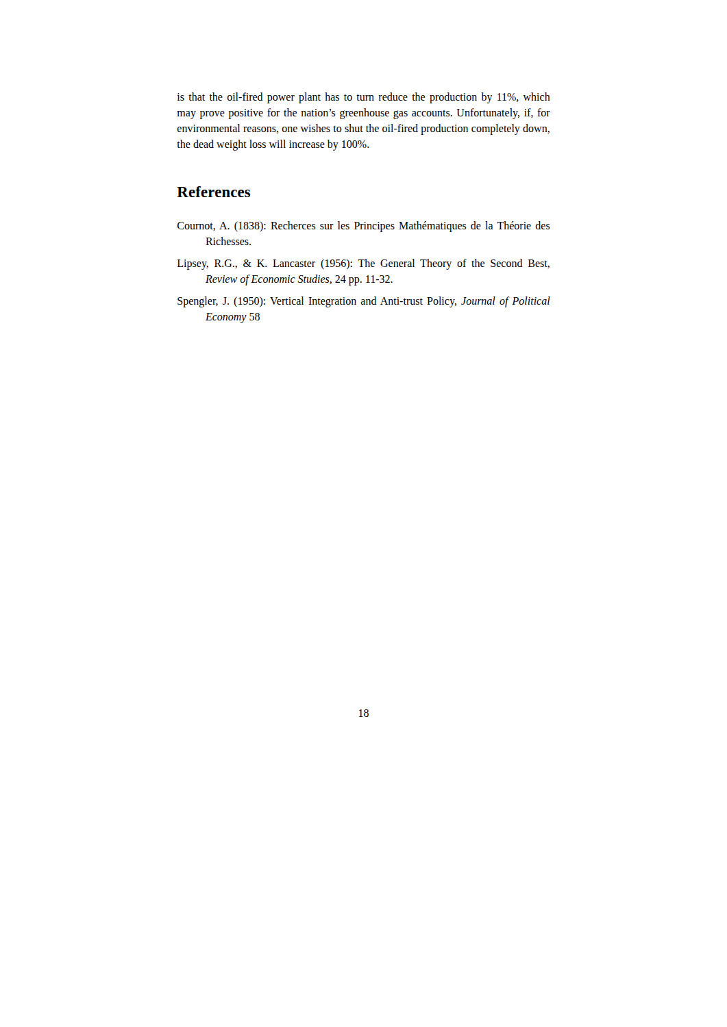is that the oil-fired power plant has to turn reduce the production by 11%, which may prove positive for the nation’s greenhouse gas accounts. Unfortunately, if, for environmental reasons, one wishes to shut the oil-fired production completely down, the dead weight loss will increase by 100%.
References
Cournot, A. (1838): Recherces sur les Principes Mathématiques de la Théorie des Richesses.
Lipsey, R.G., & K. Lancaster (1956): The General Theory of the Second Best, Review of Economic Studies, 24 pp. 11-32.
Spengler, J. (1950): Vertical Integration and Anti-trust Policy, Journal of Political Economy 58
18